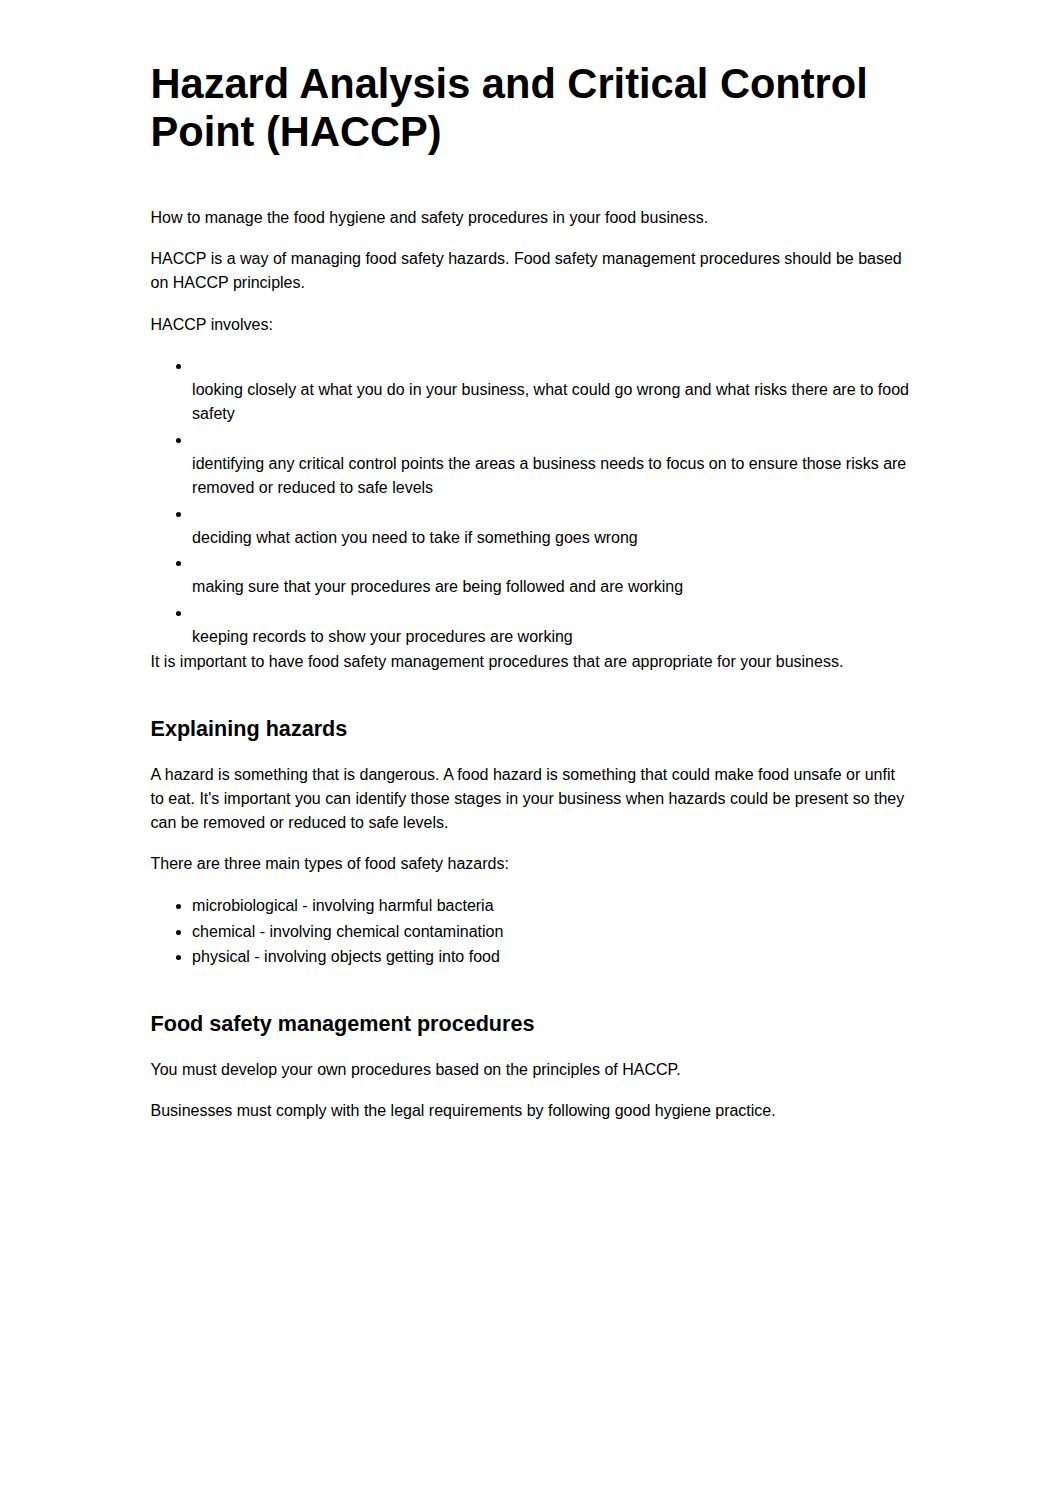Hazard Analysis and Critical Control Point (HACCP)
How to manage the food hygiene and safety procedures in your food business.
HACCP is a way of managing food safety hazards. Food safety management procedures should be based on HACCP principles.
HACCP involves:
looking closely at what you do in your business, what could go wrong and what risks there are to food safety
identifying any critical control points the areas a business needs to focus on to ensure those risks are removed or reduced to safe levels
deciding what action you need to take if something goes wrong
making sure that your procedures are being followed and are working
keeping records to show your procedures are working
It is important to have food safety management procedures that are appropriate for your business.
Explaining hazards
A hazard is something that is dangerous. A food hazard is something that could make food unsafe or unfit to eat. It's important you can identify those stages in your business when hazards could be present so they can be removed or reduced to safe levels.
There are three main types of food safety hazards:
microbiological - involving harmful bacteria
chemical - involving chemical contamination
physical - involving objects getting into food
Food safety management procedures
You must develop your own procedures based on the principles of HACCP.
Businesses must comply with the legal requirements by following good hygiene practice.